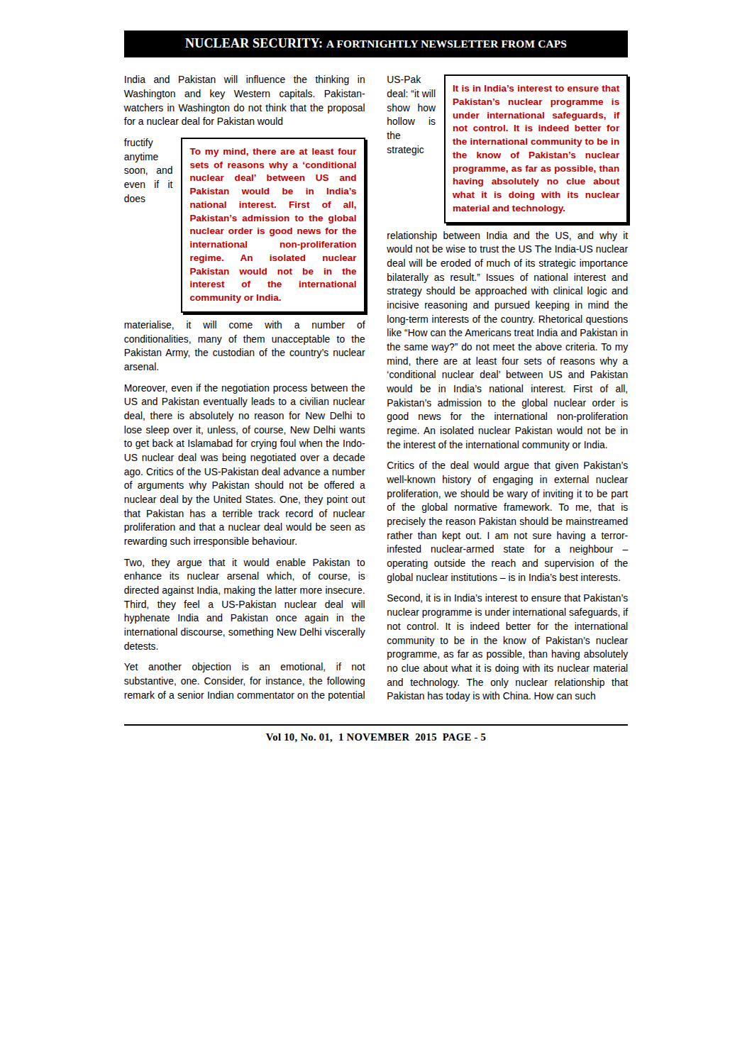NUCLEAR SECURITY: A FORTNIGHTLY NEWSLETTER FROM CAPS
India and Pakistan will influence the thinking in Washington and key Western capitals. Pakistan-watchers in Washington do not think that the proposal for a nuclear deal for Pakistan would
To my mind, there are at least four sets of reasons why a ‘conditional nuclear deal’ between US and Pakistan would be in India’s national interest. First of all, Pakistan’s admission to the global nuclear order is good news for the international non-proliferation regime. An isolated nuclear Pakistan would not be in the interest of the international community or India.
fructify anytime soon, and even if it does materialise, it will come with a number of conditionalities, many of them unacceptable to the Pakistan Army, the custodian of the country’s nuclear arsenal.
Moreover, even if the negotiation process between the US and Pakistan eventually leads to a civilian nuclear deal, there is absolutely no reason for New Delhi to lose sleep over it, unless, of course, New Delhi wants to get back at Islamabad for crying foul when the Indo-US nuclear deal was being negotiated over a decade ago. Critics of the US-Pakistan deal advance a number of arguments why Pakistan should not be offered a nuclear deal by the United States. One, they point out that Pakistan has a terrible track record of nuclear proliferation and that a nuclear deal would be seen as rewarding such irresponsible behaviour.
It is in India’s interest to ensure that Pakistan’s nuclear programme is under international safeguards, if not control. It is indeed better for the international community to be in the know of Pakistan’s nuclear programme, as far as possible, than having absolutely no clue about what it is doing with its nuclear material and technology.
Two, they argue that it would enable Pakistan to enhance its nuclear arsenal which, of course, is directed against India, making the latter more insecure. Third, they feel a US-Pakistan nuclear deal will hyphenate India and Pakistan once again in the international discourse, something New Delhi viscerally detests.
Yet another objection is an emotional, if not substantive, one. Consider, for instance, the following remark of a senior Indian commentator on the potential US-Pak deal: “it will show how hollow is the strategic relationship between India and the US, and why it would not be wise to trust the US The India-US nuclear deal will be eroded of much of its strategic importance bilaterally as result.” Issues of national interest and strategy should be approached with clinical logic and incisive reasoning and pursued keeping in mind the long-term interests of the country. Rhetorical questions like “How can the Americans treat India and Pakistan in the same way?” do not meet the above criteria. To my mind, there are at least four sets of reasons why a ‘conditional nuclear deal’ between US and Pakistan would be in India’s national interest. First of all, Pakistan’s admission to the global nuclear order is good news for the international non-proliferation regime. An isolated nuclear Pakistan would not be in the interest of the international community or India.
Critics of the deal would argue that given Pakistan’s well-known history of engaging in external nuclear proliferation, we should be wary of inviting it to be part of the global normative framework. To me, that is precisely the reason Pakistan should be mainstreamed rather than kept out. I am not sure having a terror-infested nuclear-armed state for a neighbour – operating outside the reach and supervision of the global nuclear institutions – is in India’s best interests.
Second, it is in India’s interest to ensure that Pakistan’s nuclear programme is under international safeguards, if not control. It is indeed better for the international community to be in the know of Pakistan’s nuclear programme, as far as possible, than having absolutely no clue about what it is doing with its nuclear material and technology. The only nuclear relationship that Pakistan has today is with China. How can such
Vol 10, No. 01, 1 NOVEMBER 2015 PAGE - 5